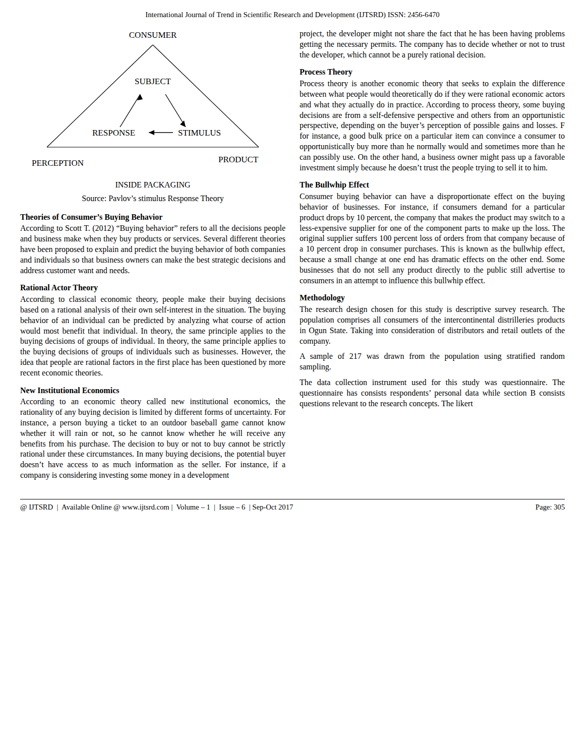International Journal of Trend in Scientific Research and Development (IJTSRD) ISSN: 2456-6470
CONSUMER SUBJECT RESPONSE STIMULUS PERCEPTION PRODUCT
INSIDE PACKAGING
Source: Pavlov’s stimulus Response Theory
Theories of Consumer’s Buying Behavior
According to Scott T. (2012) “Buying behavior” refers to all the decisions people and business make when they buy products or services. Several different theories have been proposed to explain and predict the buying behavior of both companies and individuals so that business owners can make the best strategic decisions and address customer want and needs.
Rational Actor Theory
According to classical economic theory, people make their buying decisions based on a rational analysis of their own self-interest in the situation. The buying behavior of an individual can be predicted by analyzing what course of action would most benefit that individual. In theory, the same principle applies to the buying decisions of groups of individual. In theory, the same principle applies to the buying decisions of groups of individuals such as businesses. However, the idea that people are rational factors in the first place has been questioned by more recent economic theories.
New Institutional Economics
According to an economic theory called new institutional economics, the rationality of any buying decision is limited by different forms of uncertainty. For instance, a person buying a ticket to an outdoor baseball game cannot know whether it will rain or not, so he cannot know whether he will receive any benefits from his purchase. The decision to buy or not to buy cannot be strictly rational under these circumstances. In many buying decisions, the potential buyer doesn’t have access to as much information as the seller. For instance, if a company is considering investing some money in a development
project, the developer might not share the fact that he has been having problems getting the necessary permits. The company has to decide whether or not to trust the developer, which cannot be a purely rational decision.
Process Theory
Process theory is another economic theory that seeks to explain the difference between what people would theoretically do if they were rational economic actors and what they actually do in practice. According to process theory, some buying decisions are from a self-defensive perspective and others from an opportunistic perspective, depending on the buyer’s perception of possible gains and losses. F for instance, a good bulk price on a particular item can convince a consumer to opportunistically buy more than he normally would and sometimes more than he can possibly use. On the other hand, a business owner might pass up a favorable investment simply because he doesn’t trust the people trying to sell it to him.
The Bullwhip Effect
Consumer buying behavior can have a disproportionate effect on the buying behavior of businesses. For instance, if consumers demand for a particular product drops by 10 percent, the company that makes the product may switch to a less-expensive supplier for one of the component parts to make up the loss. The original supplier suffers 100 percent loss of orders from that company because of a 10 percent drop in consumer purchases. This is known as the bullwhip effect, because a small change at one end has dramatic effects on the other end. Some businesses that do not sell any product directly to the public still advertise to consumers in an attempt to influence this bullwhip effect.
Methodology
The research design chosen for this study is descriptive survey research. The population comprises all consumers of the intercontinental distrilleries products in Ogun State. Taking into consideration of distributors and retail outlets of the company.
A sample of 217 was drawn from the population using stratified random sampling.
The data collection instrument used for this study was questionnaire. The questionnaire has consists respondents’ personal data while section B consists questions relevant to the research concepts. The likert
@ IJTSRD | Available Online @ www.ijtsrd.com | Volume – 1 | Issue – 6 | Sep-Oct 2017
Page: 305